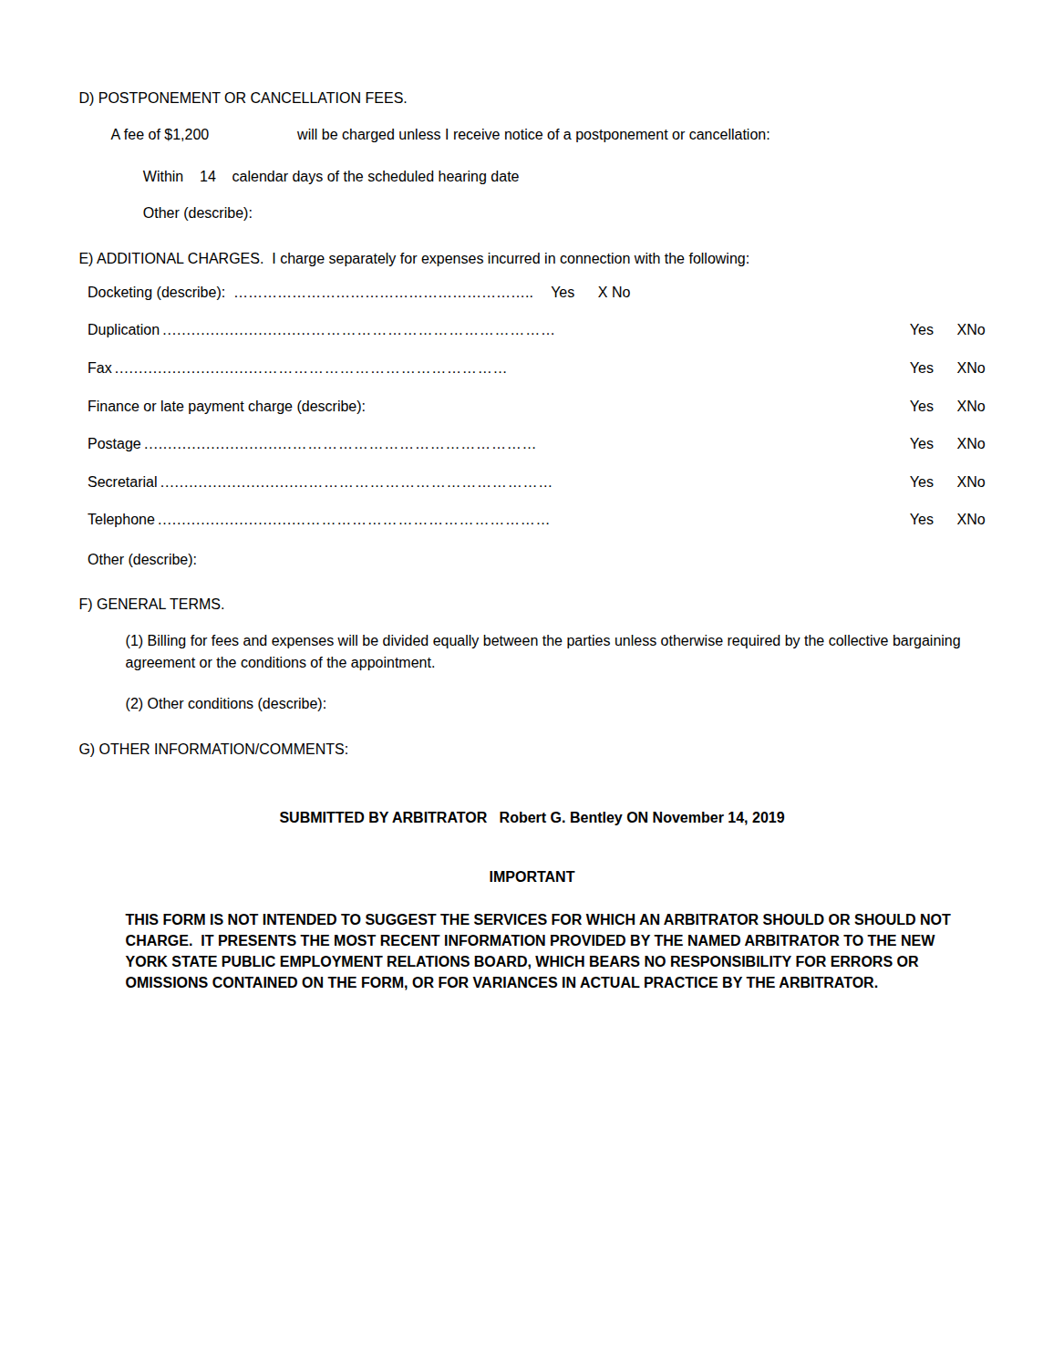D) POSTPONEMENT OR CANCELLATION FEES.
A fee of $1,200 will be charged unless I receive notice of a postponement or cancellation:
Within 14 calendar days of the scheduled hearing date
Other (describe):
E) ADDITIONAL CHARGES. I charge separately for expenses incurred in connection with the following:
Docketing (describe): …………………………………………………….. Yes X No
Duplication ...............................………………………………………… Yes XNo
Fax ...............................………………………………………… Yes XNo
Finance or late payment charge (describe): Yes XNo
Postage ...............................………………………………………… Yes XNo
Secretarial ...............................………………………………………… Yes XNo
Telephone ...............................………………………………………… Yes XNo
Other (describe):
F) GENERAL TERMS.
(1) Billing for fees and expenses will be divided equally between the parties unless otherwise required by the collective bargaining agreement or the conditions of the appointment.
(2) Other conditions (describe):
G) OTHER INFORMATION/COMMENTS:
SUBMITTED BY ARBITRATOR Robert G. Bentley ON November 14, 2019
IMPORTANT
THIS FORM IS NOT INTENDED TO SUGGEST THE SERVICES FOR WHICH AN ARBITRATOR SHOULD OR SHOULD NOT CHARGE. IT PRESENTS THE MOST RECENT INFORMATION PROVIDED BY THE NAMED ARBITRATOR TO THE NEW YORK STATE PUBLIC EMPLOYMENT RELATIONS BOARD, WHICH BEARS NO RESPONSIBILITY FOR ERRORS OR OMISSIONS CONTAINED ON THE FORM, OR FOR VARIANCES IN ACTUAL PRACTICE BY THE ARBITRATOR.